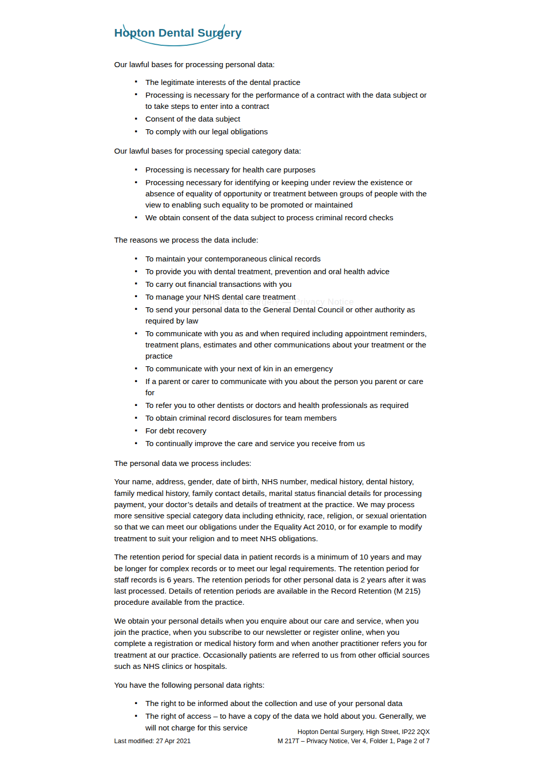Hopton Dental Surgery
Our lawful bases for processing personal data:
The legitimate interests of the dental practice
Processing is necessary for the performance of a contract with the data subject or to take steps to enter into a contract
Consent of the data subject
To comply with our legal obligations
Our lawful bases for processing special category data:
Processing is necessary for health care purposes
Processing necessary for identifying or keeping under review the existence or absence of equality of opportunity or treatment between groups of people with the view to enabling such equality to be promoted or maintained
We obtain consent of the data subject to process criminal record checks
The reasons we process the data include:
To maintain your contemporaneous clinical records
To provide you with dental treatment, prevention and oral health advice
To carry out financial transactions with you
To manage your NHS dental care treatment
To send your personal data to the General Dental Council or other authority as required by law
To communicate with you as and when required including appointment reminders, treatment plans, estimates and other communications about your treatment or the practice
To communicate with your next of kin in an emergency
If a parent or carer to communicate with you about the person you parent or care for
To refer you to other dentists or doctors and health professionals as required
To obtain criminal record disclosures for team members
For debt recovery
To continually improve the care and service you receive from us
The personal data we process includes:
Your name, address, gender, date of birth, NHS number, medical history, dental history, family medical history, family contact details, marital status financial details for processing payment, your doctor’s details and details of treatment at the practice. We may process more sensitive special category data including ethnicity, race, religion, or sexual orientation so that we can meet our obligations under the Equality Act 2010, or for example to modify treatment to suit your religion and to meet NHS obligations.
The retention period for special data in patient records is a minimum of 10 years and may be longer for complex records or to meet our legal requirements. The retention period for staff records is 6 years. The retention periods for other personal data is 2 years after it was last processed. Details of retention periods are available in the Record Retention (M 215) procedure available from the practice.
We obtain your personal details when you enquire about our care and service, when you join the practice, when you subscribe to our newsletter or register online, when you complete a registration or medical history form and when another practitioner refers you for treatment at our practice. Occasionally patients are referred to us from other official sources such as NHS clinics or hospitals.
You have the following personal data rights:
The right to be informed about the collection and use of your personal data
The right of access – to have a copy of the data we hold about you. Generally, we will not charge for this service
Hopton Dental Surgery — Privacy Notice
Last modified: 27 Apr 2021
Hopton Dental Surgery, High Street, IP22 2QX
M 217T – Privacy Notice, Ver 4, Folder 1, Page 2 of 7